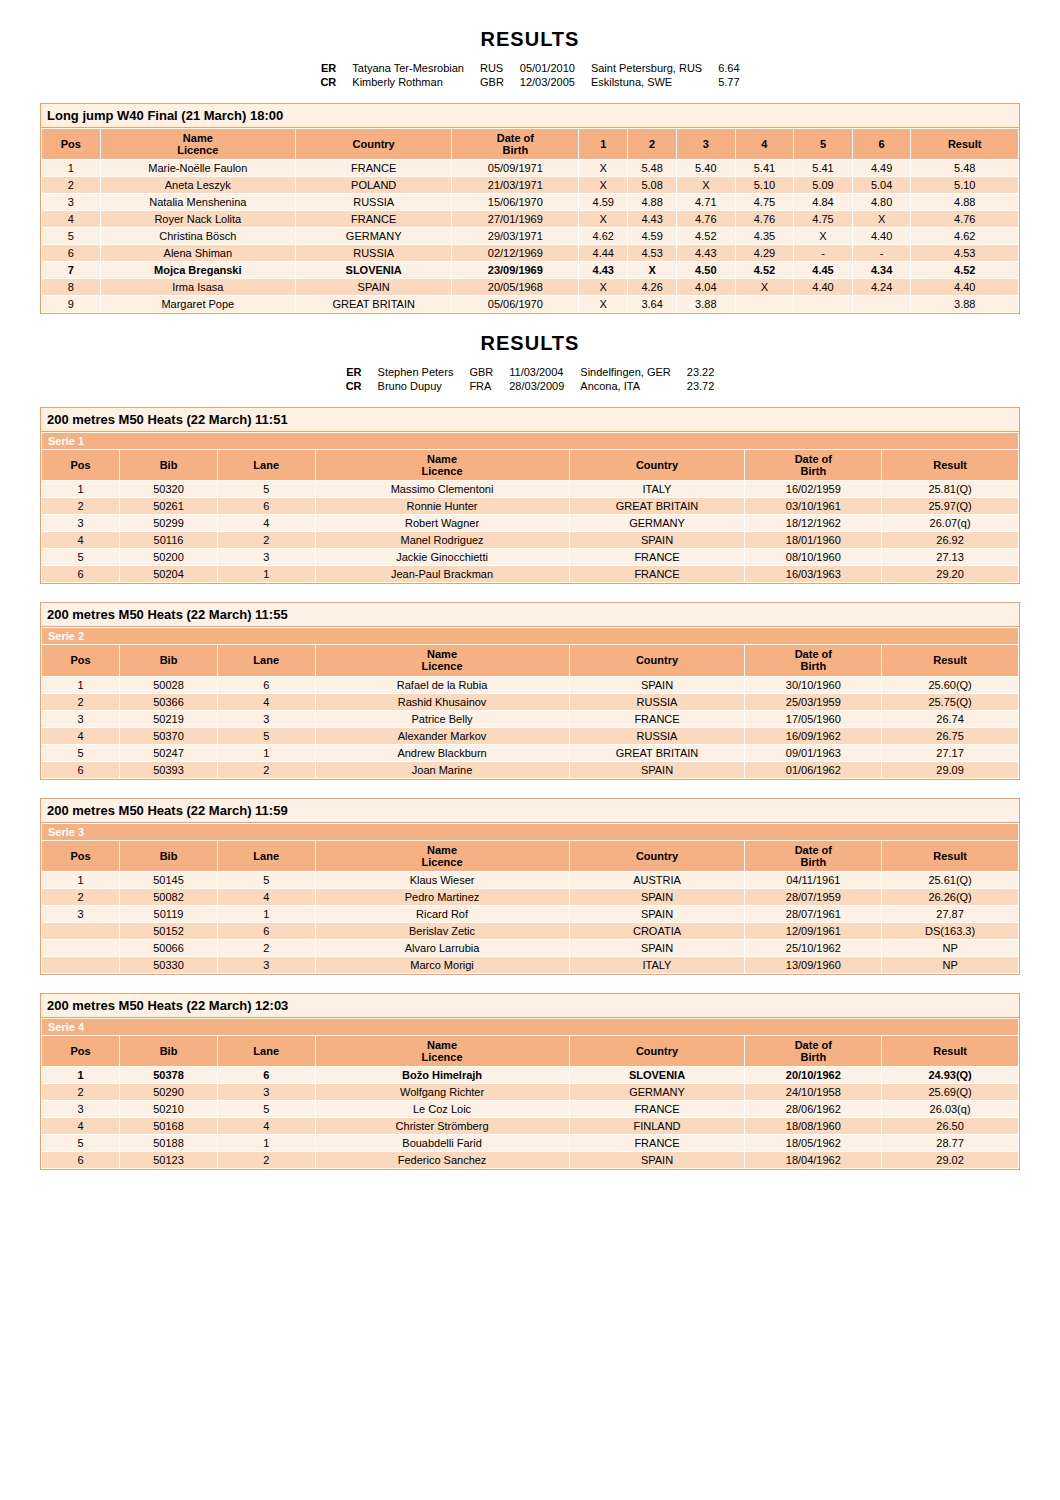RESULTS
| ER | Tatyana Ter-Mesrobian | RUS | 05/01/2010 | Saint Petersburg, RUS | 6.64 |
| CR | Kimberly Rothman | GBR | 12/03/2005 | Eskilstuna, SWE | 5.77 |
Long jump W40 Final (21 March) 18:00
| Pos | Name Licence | Country | Date of Birth | 1 | 2 | 3 | 4 | 5 | 6 | Result |
| --- | --- | --- | --- | --- | --- | --- | --- | --- | --- | --- |
| 1 | Marie-Noëlle Faulon | FRANCE | 05/09/1971 | X | 5.48 | 5.40 | 5.41 | 5.41 | 4.49 | 5.48 |
| 2 | Aneta Leszyk | POLAND | 21/03/1971 | X | 5.08 | X | 5.10 | 5.09 | 5.04 | 5.10 |
| 3 | Natalia Menshenina | RUSSIA | 15/06/1970 | 4.59 | 4.88 | 4.71 | 4.75 | 4.84 | 4.80 | 4.88 |
| 4 | Royer Nack Lolita | FRANCE | 27/01/1969 | X | 4.43 | 4.76 | 4.76 | 4.75 | X | 4.76 |
| 5 | Christina Bösch | GERMANY | 29/03/1971 | 4.62 | 4.59 | 4.52 | 4.35 | X | 4.40 | 4.62 |
| 6 | Alena Shiman | RUSSIA | 02/12/1969 | 4.44 | 4.53 | 4.43 | 4.29 | - | - | 4.53 |
| 7 | Mojca Breganski | SLOVENIA | 23/09/1969 | 4.43 | X | 4.50 | 4.52 | 4.45 | 4.34 | 4.52 |
| 8 | Irma Isasa | SPAIN | 20/05/1968 | X | 4.26 | 4.04 | X | 4.40 | 4.24 | 4.40 |
| 9 | Margaret Pope | GREAT BRITAIN | 05/06/1970 | X | 3.64 | 3.88 | | | | 3.88 |
RESULTS
| ER | Stephen Peters | GBR | 11/03/2004 | Sindelfingen, GER | 23.22 |
| CR | Bruno Dupuy | FRA | 28/03/2009 | Ancona, ITA | 23.72 |
200 metres M50 Heats (22 March) 11:51
| Serie 1 |
| Pos | Bib | Lane | Name Licence | Country | Date of Birth | Result |
| 1 | 50320 | 5 | Massimo Clementoni | ITALY | 16/02/1959 | 25.81(Q) |
| 2 | 50261 | 6 | Ronnie Hunter | GREAT BRITAIN | 03/10/1961 | 25.97(Q) |
| 3 | 50299 | 4 | Robert Wagner | GERMANY | 18/12/1962 | 26.07(q) |
| 4 | 50116 | 2 | Manel Rodriguez | SPAIN | 18/01/1960 | 26.92 |
| 5 | 50200 | 3 | Jackie Ginocchietti | FRANCE | 08/10/1960 | 27.13 |
| 6 | 50204 | 1 | Jean-Paul Brackman | FRANCE | 16/03/1963 | 29.20 |
200 metres M50 Heats (22 March) 11:55
| Serie 2 |
| Pos | Bib | Lane | Name Licence | Country | Date of Birth | Result |
| 1 | 50028 | 6 | Rafael de la Rubia | SPAIN | 30/10/1960 | 25.60(Q) |
| 2 | 50366 | 4 | Rashid Khusainov | RUSSIA | 25/03/1959 | 25.75(Q) |
| 3 | 50219 | 3 | Patrice Belly | FRANCE | 17/05/1960 | 26.74 |
| 4 | 50370 | 5 | Alexander Markov | RUSSIA | 16/09/1962 | 26.75 |
| 5 | 50247 | 1 | Andrew Blackburn | GREAT BRITAIN | 09/01/1963 | 27.17 |
| 6 | 50393 | 2 | Joan Marine | SPAIN | 01/06/1962 | 29.09 |
200 metres M50 Heats (22 March) 11:59
| Serie 3 |
| Pos | Bib | Lane | Name Licence | Country | Date of Birth | Result |
| 1 | 50145 | 5 | Klaus Wieser | AUSTRIA | 04/11/1961 | 25.61(Q) |
| 2 | 50082 | 4 | Pedro Martinez | SPAIN | 28/07/1959 | 26.26(Q) |
| 3 | 50119 | 1 | Ricard Rof | SPAIN | 28/07/1961 | 27.87 |
| | 50152 | 6 | Berislav Zetic | CROATIA | 12/09/1961 | DS(163.3) |
| | 50066 | 2 | Alvaro Larrubia | SPAIN | 25/10/1962 | NP |
| | 50330 | 3 | Marco Morigi | ITALY | 13/09/1960 | NP |
200 metres M50 Heats (22 March) 12:03
| Serie 4 |
| Pos | Bib | Lane | Name Licence | Country | Date of Birth | Result |
| 1 | 50378 | 6 | Božo Himelrajh | SLOVENIA | 20/10/1962 | 24.93(Q) |
| 2 | 50290 | 3 | Wolfgang Richter | GERMANY | 24/10/1958 | 25.69(Q) |
| 3 | 50210 | 5 | Le Coz Loic | FRANCE | 28/06/1962 | 26.03(q) |
| 4 | 50168 | 4 | Christer Strömberg | FINLAND | 18/08/1960 | 26.50 |
| 5 | 50188 | 1 | Bouabdelli Farid | FRANCE | 18/05/1962 | 28.77 |
| 6 | 50123 | 2 | Federico Sanchez | SPAIN | 18/04/1962 | 29.02 |